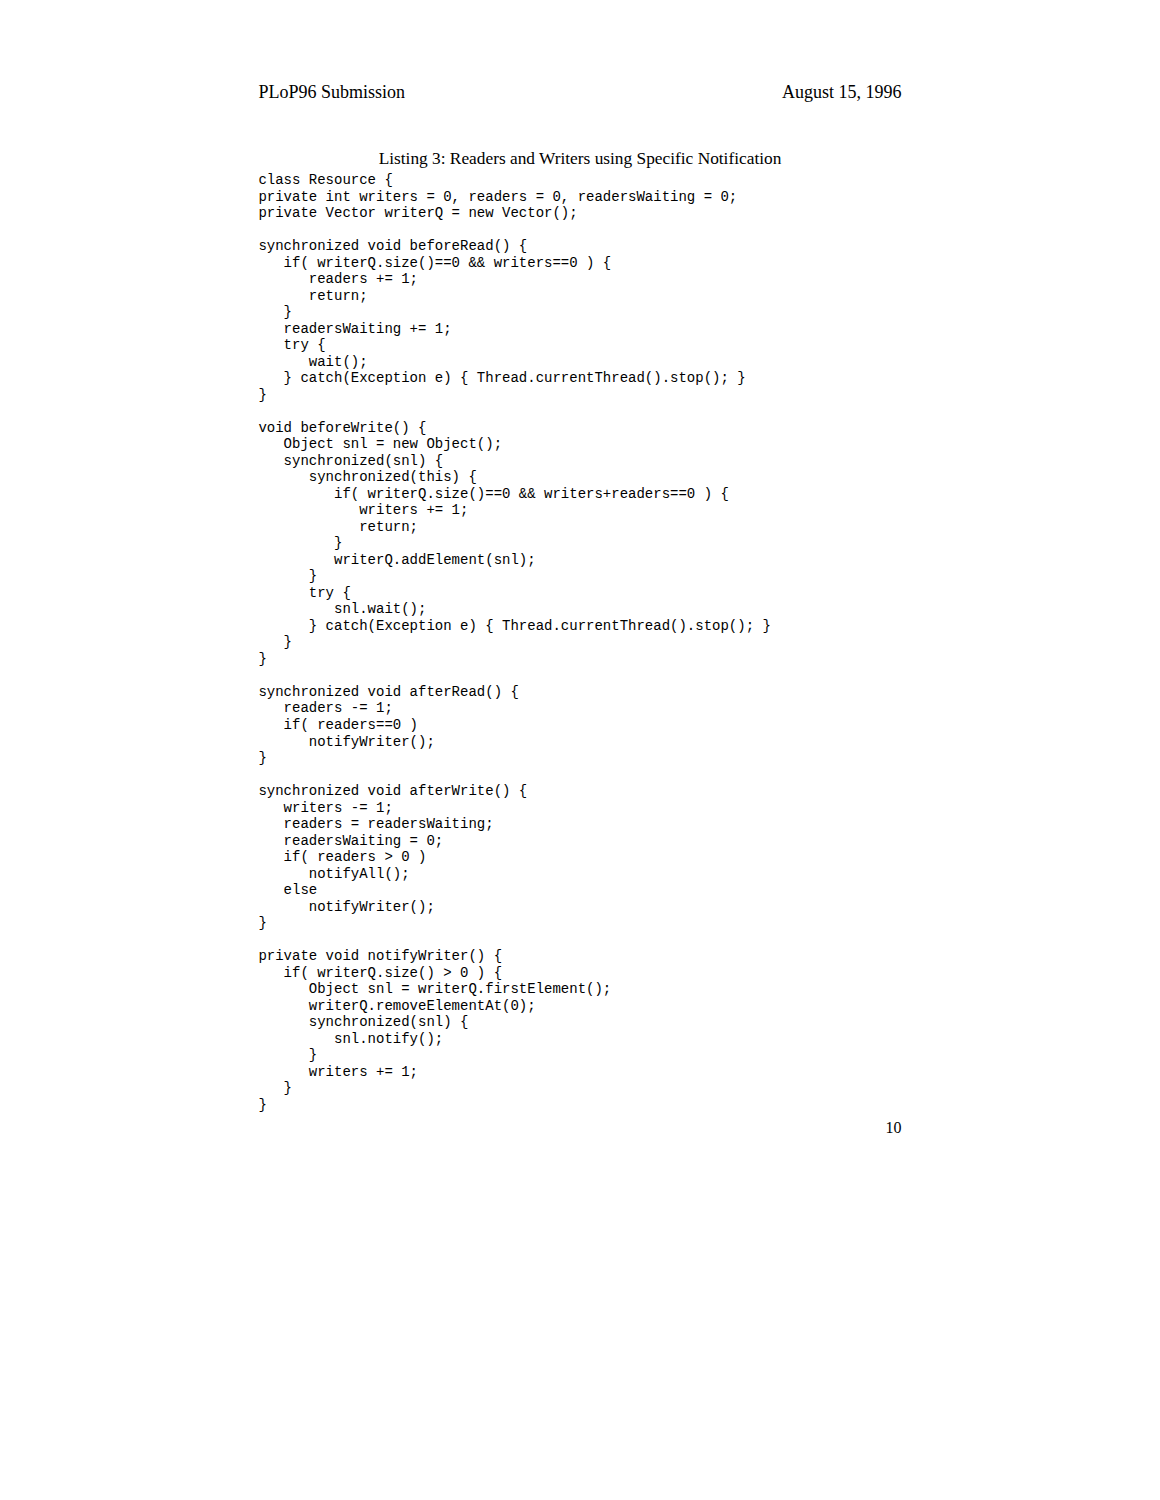PLoP96 Submission
August 15, 1996
Listing 3: Readers and Writers using Specific Notification
class Resource {
private int writers = 0, readers = 0, readersWaiting = 0;
private Vector writerQ = new Vector();

synchronized void beforeRead() {
   if( writerQ.size()==0 && writers==0 ) {
      readers += 1;
      return;
   }
   readersWaiting += 1;
   try {
      wait();
   } catch(Exception e) { Thread.currentThread().stop(); }
}

void beforeWrite() {
   Object snl = new Object();
   synchronized(snl) {
      synchronized(this) {
         if( writerQ.size()==0 && writers+readers==0 ) {
            writers += 1;
            return;
         }
         writerQ.addElement(snl);
      }
      try {
         snl.wait();
      } catch(Exception e) { Thread.currentThread().stop(); }
   }
}

synchronized void afterRead() {
   readers -= 1;
   if( readers==0 )
      notifyWriter();
}

synchronized void afterWrite() {
   writers -= 1;
   readers = readersWaiting;
   readersWaiting = 0;
   if( readers > 0 )
      notifyAll();
   else
      notifyWriter();
}

private void notifyWriter() {
   if( writerQ.size() > 0 ) {
      Object snl = writerQ.firstElement();
      writerQ.removeElementAt(0);
      synchronized(snl) {
         snl.notify();
      }
      writers += 1;
   }
}
10